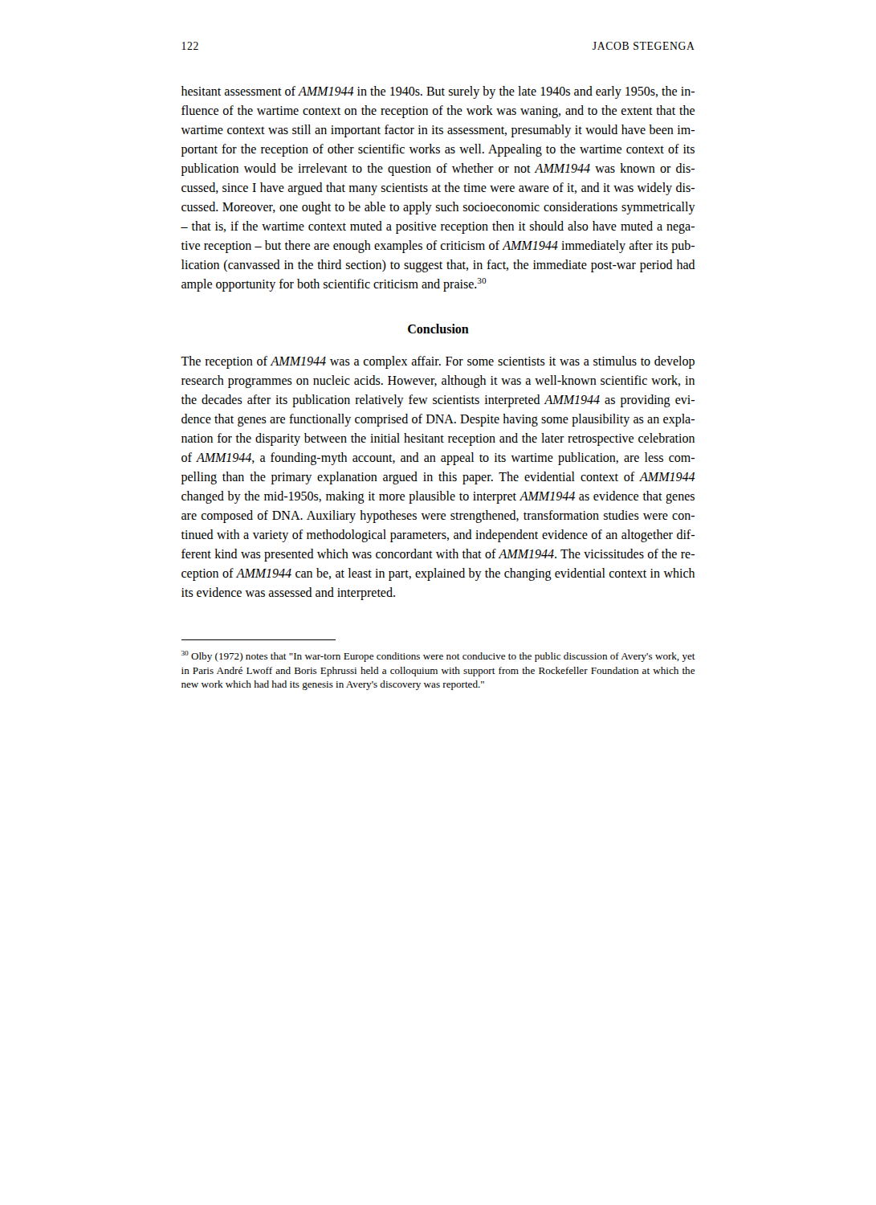122 Jacob Stegenga
hesitant assessment of AMM1944 in the 1940s. But surely by the late 1940s and early 1950s, the influence of the wartime context on the reception of the work was waning, and to the extent that the wartime context was still an important factor in its assessment, presumably it would have been important for the reception of other scientific works as well. Appealing to the wartime context of its publication would be irrelevant to the question of whether or not AMM1944 was known or discussed, since I have argued that many scientists at the time were aware of it, and it was widely discussed. Moreover, one ought to be able to apply such socioeconomic considerations symmetrically – that is, if the wartime context muted a positive reception then it should also have muted a negative reception – but there are enough examples of criticism of AMM1944 immediately after its publication (canvassed in the third section) to suggest that, in fact, the immediate post-war period had ample opportunity for both scientific criticism and praise.30
Conclusion
The reception of AMM1944 was a complex affair. For some scientists it was a stimulus to develop research programmes on nucleic acids. However, although it was a well-known scientific work, in the decades after its publication relatively few scientists interpreted AMM1944 as providing evidence that genes are functionally comprised of DNA. Despite having some plausibility as an explanation for the disparity between the initial hesitant reception and the later retrospective celebration of AMM1944, a founding-myth account, and an appeal to its wartime publication, are less compelling than the primary explanation argued in this paper. The evidential context of AMM1944 changed by the mid-1950s, making it more plausible to interpret AMM1944 as evidence that genes are composed of DNA. Auxiliary hypotheses were strengthened, transformation studies were continued with a variety of methodological parameters, and independent evidence of an altogether different kind was presented which was concordant with that of AMM1944. The vicissitudes of the reception of AMM1944 can be, at least in part, explained by the changing evidential context in which its evidence was assessed and interpreted.
30 Olby (1972) notes that "In war-torn Europe conditions were not conducive to the public discussion of Avery's work, yet in Paris André Lwoff and Boris Ephrussi held a colloquium with support from the Rockefeller Foundation at which the new work which had had its genesis in Avery's discovery was reported."